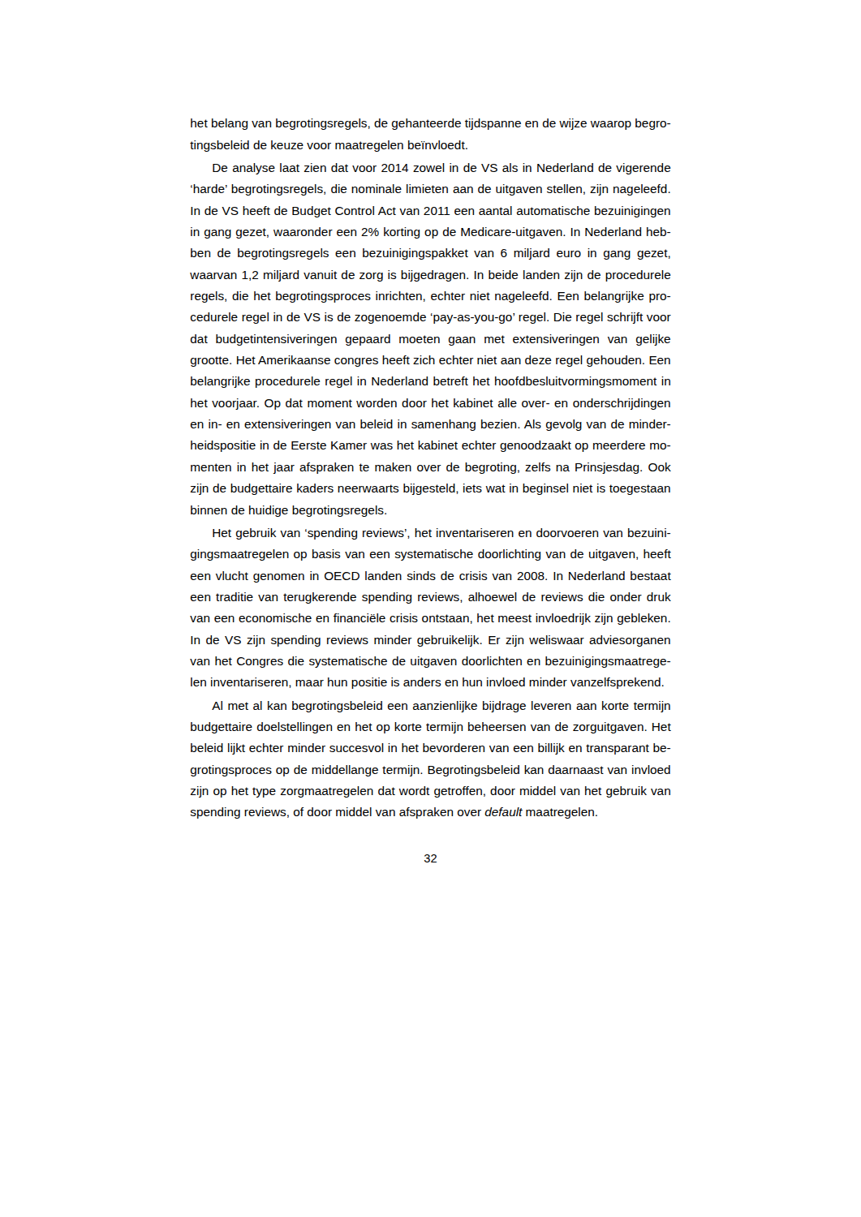het belang van begrotingsregels, de gehanteerde tijdspanne en de wijze waarop begrotingsbeleid de keuze voor maatregelen beïnvloedt.
De analyse laat zien dat voor 2014 zowel in de VS als in Nederland de vigerende ‘harde’ begrotingsregels, die nominale limieten aan de uitgaven stellen, zijn nageleefd. In de VS heeft de Budget Control Act van 2011 een aantal automatische bezuinigingen in gang gezet, waaronder een 2% korting op de Medicare-uitgaven. In Nederland hebben de begrotingsregels een bezuinigingspakket van 6 miljard euro in gang gezet, waarvan 1,2 miljard vanuit de zorg is bijgedragen. In beide landen zijn de procedurele regels, die het begrotingsproces inrichten, echter niet nageleefd. Een belangrijke procedurele regel in de VS is de zogenoemde ‘pay-as-you-go’ regel. Die regel schrijft voor dat budgetintensiveringen gepaard moeten gaan met extensiveringen van gelijke grootte. Het Amerikaanse congres heeft zich echter niet aan deze regel gehouden. Een belangrijke procedurele regel in Nederland betreft het hoofdbesluitvormingsmoment in het voorjaar. Op dat moment worden door het kabinet alle over- en onderschrijdingen en in- en extensiveringen van beleid in samenhang bezien. Als gevolg van de minderheidspositie in de Eerste Kamer was het kabinet echter genoodzaakt op meerdere momenten in het jaar afspraken te maken over de begroting, zelfs na Prinsjesdag. Ook zijn de budgettaire kaders neerwaarts bijgesteld, iets wat in beginsel niet is toegestaan binnen de huidige begrotingsregels.
Het gebruik van ‘spending reviews’, het inventariseren en doorvoeren van bezuinigingsmaatregelen op basis van een systematische doorlichting van de uitgaven, heeft een vlucht genomen in OECD landen sinds de crisis van 2008. In Nederland bestaat een traditie van terugkerende spending reviews, alhoewel de reviews die onder druk van een economische en financiële crisis ontstaan, het meest invloedrijk zijn gebleken. In de VS zijn spending reviews minder gebruikelijk. Er zijn weliswaar adviesorganen van het Congres die systematische de uitgaven doorlichten en bezuinigingsmaatregelen inventariseren, maar hun positie is anders en hun invloed minder vanzelfsprekend.
Al met al kan begrotingsbeleid een aanzienlijke bijdrage leveren aan korte termijn budgettaire doelstellingen en het op korte termijn beheersen van de zorguitgaven. Het beleid lijkt echter minder succesvol in het bevorderen van een billijk en transparant begrotingsproces op de middellange termijn. Begrotingsbeleid kan daarnaast van invloed zijn op het type zorgmaatregelen dat wordt getroffen, door middel van het gebruik van spending reviews, of door middel van afspraken over default maatregelen.
32